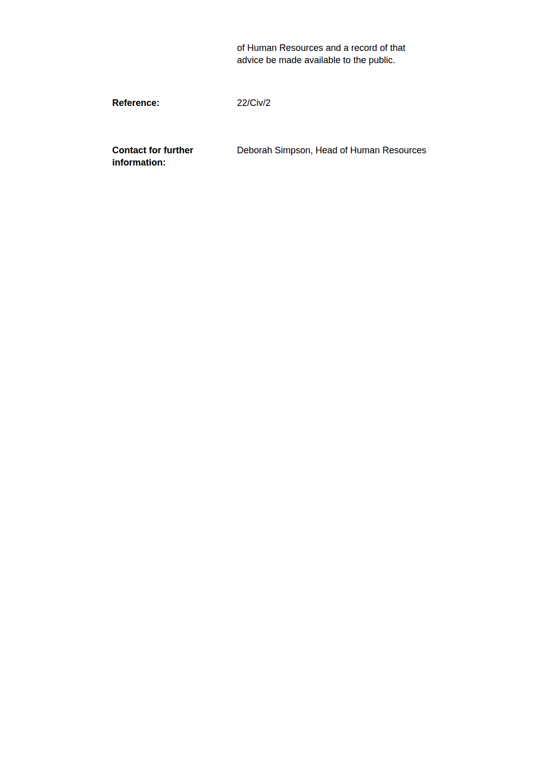of Human Resources and a record of that advice be made available to the public.
Reference:
22/Civ/2
Contact for further information:
Deborah Simpson, Head of Human Resources